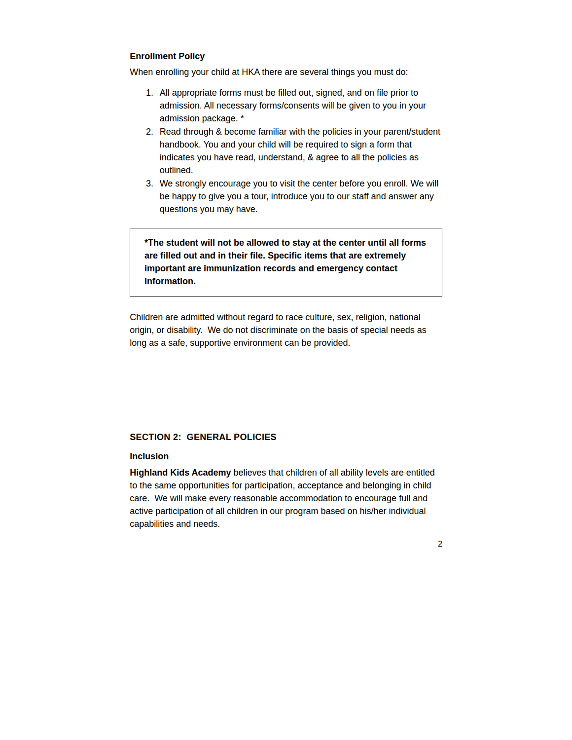Enrollment Policy
When enrolling your child at HKA there are several things you must do:
All appropriate forms must be filled out, signed, and on file prior to admission. All necessary forms/consents will be given to you in your admission package. *
Read through & become familiar with the policies in your parent/student handbook. You and your child will be required to sign a form that indicates you have read, understand, & agree to all the policies as outlined.
We strongly encourage you to visit the center before you enroll. We will be happy to give you a tour, introduce you to our staff and answer any questions you may have.
*The student will not be allowed to stay at the center until all forms are filled out and in their file. Specific items that are extremely important are immunization records and emergency contact information.
Children are admitted without regard to race culture, sex, religion, national origin, or disability. We do not discriminate on the basis of special needs as long as a safe, supportive environment can be provided.
SECTION 2: GENERAL POLICIES
Inclusion
Highland Kids Academy believes that children of all ability levels are entitled to the same opportunities for participation, acceptance and belonging in child care. We will make every reasonable accommodation to encourage full and active participation of all children in our program based on his/her individual capabilities and needs.
2